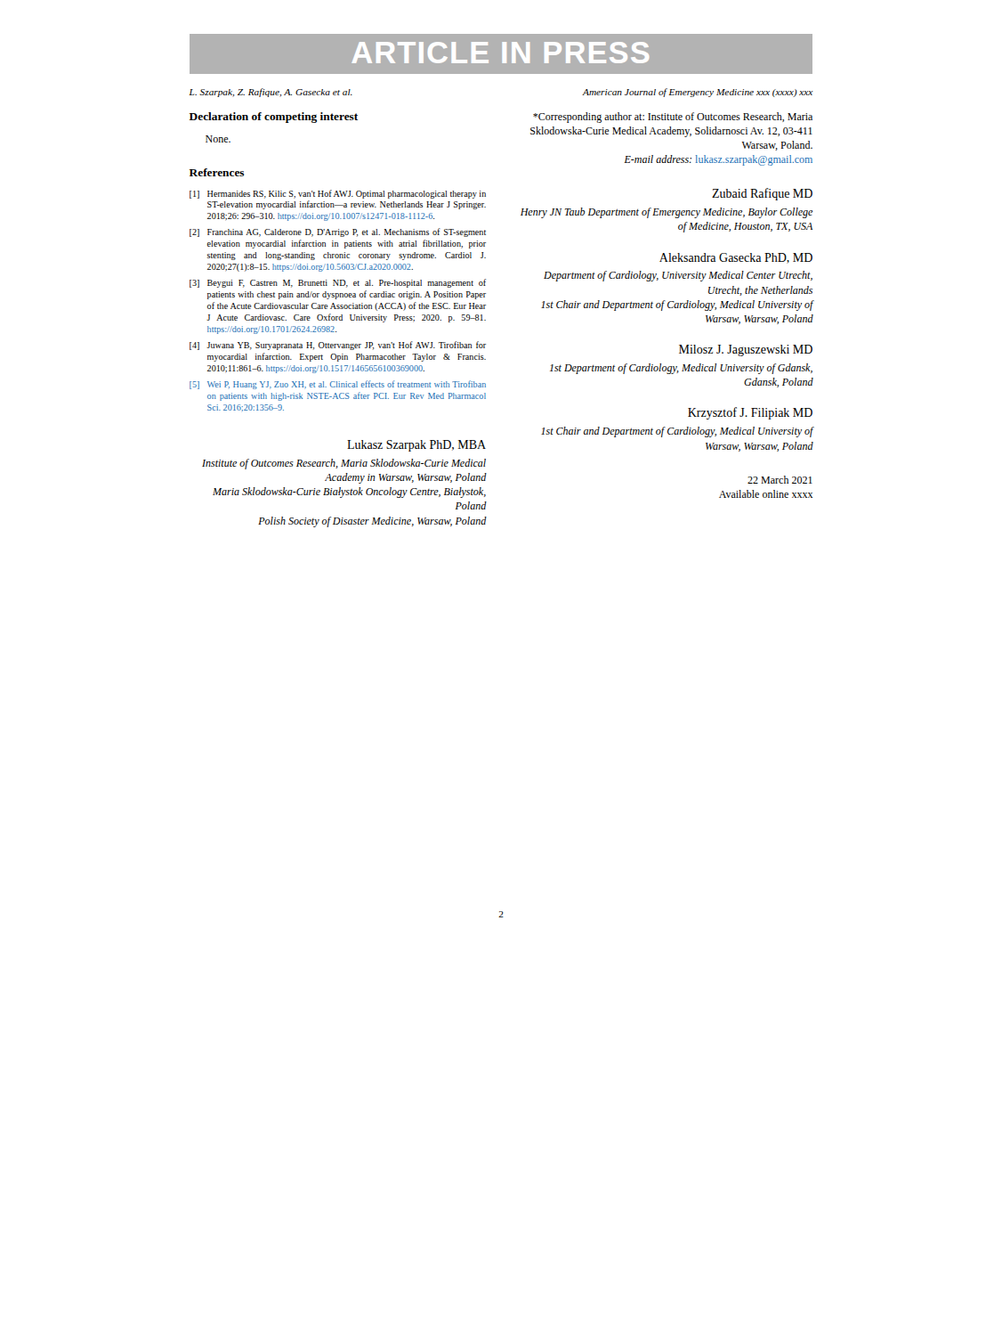ARTICLE IN PRESS
L. Szarpak, Z. Rafique, A. Gasecka et al.
American Journal of Emergency Medicine xxx (xxxx) xxx
Declaration of competing interest
None.
References
[1] Hermanides RS, Kilic S, van't Hof AWJ. Optimal pharmacological therapy in ST-elevation myocardial infarction—a review. Netherlands Hear J Springer. 2018;26: 296–310. https://doi.org/10.1007/s12471-018-1112-6.
[2] Franchina AG, Calderone D, D'Arrigo P, et al. Mechanisms of ST-segment elevation myocardial infarction in patients with atrial fibrillation, prior stenting and long-standing chronic coronary syndrome. Cardiol J. 2020;27(1):8–15. https://doi.org/10.5603/CJ.a2020.0002.
[3] Beygui F, Castren M, Brunetti ND, et al. Pre-hospital management of patients with chest pain and/or dyspnoea of cardiac origin. A Position Paper of the Acute Cardiovascular Care Association (ACCA) of the ESC. Eur Hear J Acute Cardiovasc. Care Oxford University Press; 2020. p. 59–81. https://doi.org/10.1701/2624.26982.
[4] Juwana YB, Suryapranata H, Ottervanger JP, van't Hof AWJ. Tirofiban for myocardial infarction. Expert Opin Pharmacother Taylor & Francis. 2010;11:861–6. https://doi.org/10.1517/1465656100369000.
[5] Wei P, Huang YJ, Zuo XH, et al. Clinical effects of treatment with Tirofiban on patients with high-risk NSTE-ACS after PCI. Eur Rev Med Pharmacol Sci. 2016;20:1356–9.
Lukasz Szarpak PhD, MBA
Institute of Outcomes Research, Maria Sklodowska-Curie Medical Academy in Warsaw, Warsaw, Poland
Maria Sklodowska-Curie Białystok Oncology Centre, Białystok, Poland
Polish Society of Disaster Medicine, Warsaw, Poland
*Corresponding author at: Institute of Outcomes Research, Maria Sklodowska-Curie Medical Academy, Solidarnosci Av. 12, 03-411 Warsaw, Poland.
E-mail address: lukasz.szarpak@gmail.com
Zubaid Rafique MD
Henry JN Taub Department of Emergency Medicine, Baylor College of Medicine, Houston, TX, USA
Aleksandra Gasecka PhD, MD
Department of Cardiology, University Medical Center Utrecht, Utrecht, the Netherlands
1st Chair and Department of Cardiology, Medical University of Warsaw, Warsaw, Poland
Milosz J. Jaguszewski MD
1st Department of Cardiology, Medical University of Gdansk, Gdansk, Poland
Krzysztof J. Filipiak MD
1st Chair and Department of Cardiology, Medical University of Warsaw, Warsaw, Poland
22 March 2021
Available online xxxx
2